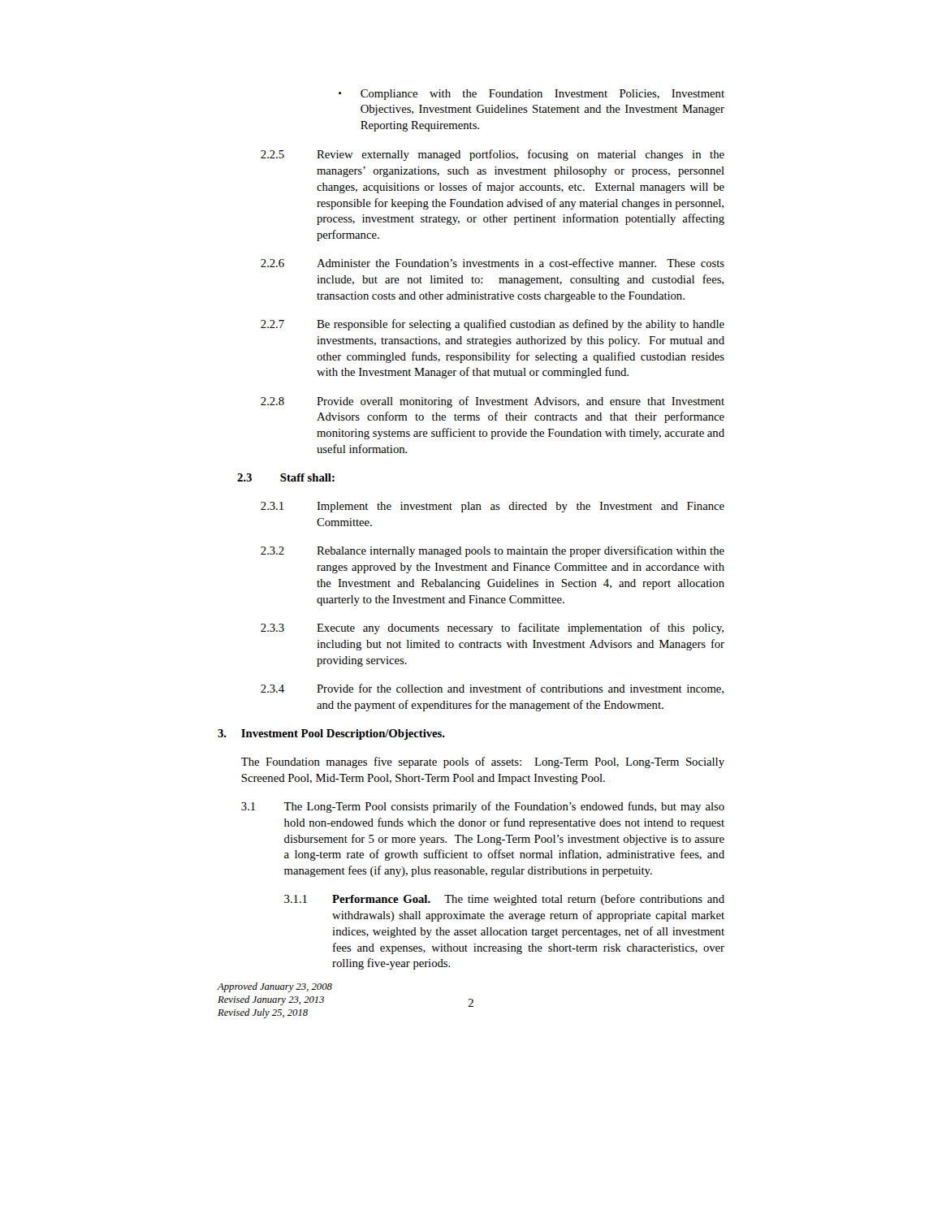▪
Compliance with the Foundation Investment Policies, Investment Objectives, Investment Guidelines Statement and the Investment Manager Reporting Requirements.
2.2.5
Review externally managed portfolios, focusing on material changes in the managers’ organizations, such as investment philosophy or process, personnel changes, acquisitions or losses of major accounts, etc. External managers will be responsible for keeping the Foundation advised of any material changes in personnel, process, investment strategy, or other pertinent information potentially affecting performance.
2.2.6
Administer the Foundation’s investments in a cost-effective manner. These costs include, but are not limited to: management, consulting and custodial fees, transaction costs and other administrative costs chargeable to the Foundation.
2.2.7
Be responsible for selecting a qualified custodian as defined by the ability to handle investments, transactions, and strategies authorized by this policy. For mutual and other commingled funds, responsibility for selecting a qualified custodian resides with the Investment Manager of that mutual or commingled fund.
2.2.8
Provide overall monitoring of Investment Advisors, and ensure that Investment Advisors conform to the terms of their contracts and that their performance monitoring systems are sufficient to provide the Foundation with timely, accurate and useful information.
2.3
Staff shall:
2.3.1
Implement the investment plan as directed by the Investment and Finance Committee.
2.3.2
Rebalance internally managed pools to maintain the proper diversification within the ranges approved by the Investment and Finance Committee and in accordance with the Investment and Rebalancing Guidelines in Section 4, and report allocation quarterly to the Investment and Finance Committee.
2.3.3
Execute any documents necessary to facilitate implementation of this policy, including but not limited to contracts with Investment Advisors and Managers for providing services.
2.3.4
Provide for the collection and investment of contributions and investment income, and the payment of expenditures for the management of the Endowment.
3.
Investment Pool Description/Objectives.
The Foundation manages five separate pools of assets: Long-Term Pool, Long-Term Socially Screened Pool, Mid-Term Pool, Short-Term Pool and Impact Investing Pool.
3.1
The Long-Term Pool consists primarily of the Foundation’s endowed funds, but may also hold non-endowed funds which the donor or fund representative does not intend to request disbursement for 5 or more years. The Long-Term Pool’s investment objective is to assure a long-term rate of growth sufficient to offset normal inflation, administrative fees, and management fees (if any), plus reasonable, regular distributions in perpetuity.
3.1.1
Performance Goal. The time weighted total return (before contributions and withdrawals) shall approximate the average return of appropriate capital market indices, weighted by the asset allocation target percentages, net of all investment fees and expenses, without increasing the short-term risk characteristics, over rolling five-year periods.
Approved January 23, 2008
Revised January 23, 2013
Revised July 25, 2018
2